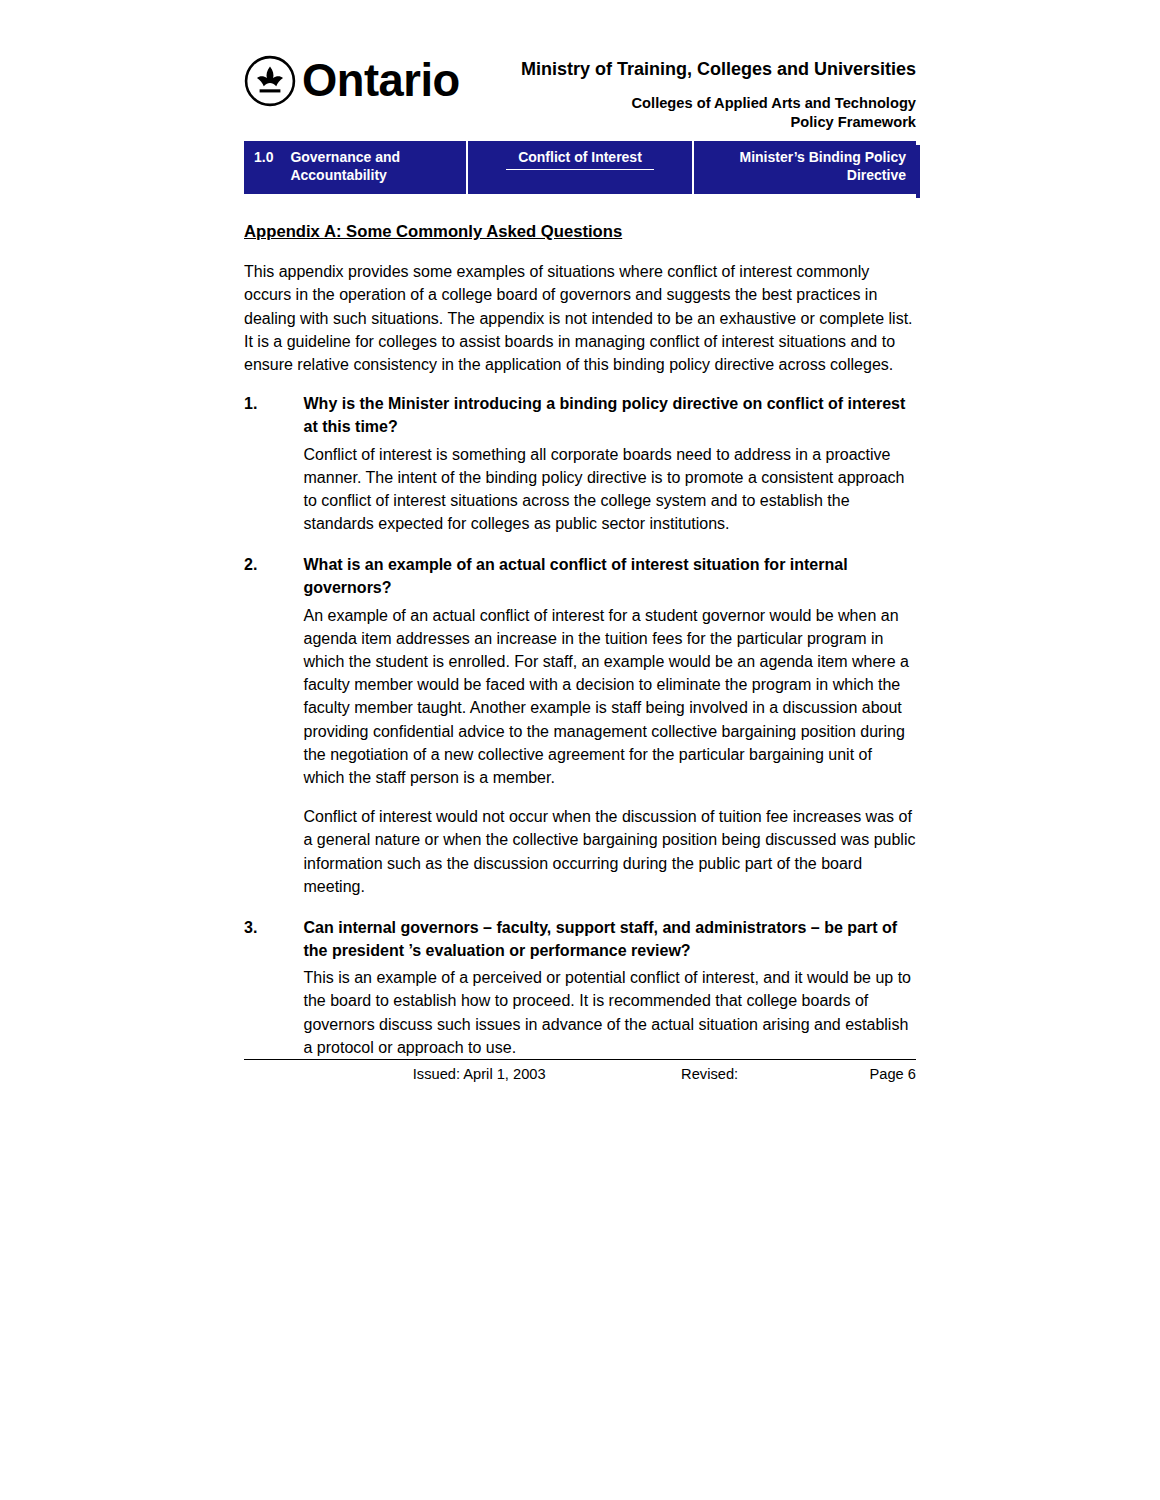Ontario
Ministry of Training, Colleges and Universities
Colleges of Applied Arts and Technology
Policy Framework
1.0 Governance and
Accountability
Conflict of Interest
Minister’s Binding Policy
Directive
Appendix A: Some Commonly Asked Questions
This appendix provides some examples of situations where conflict of interest commonly occurs in the operation of a college board of governors and suggests the best practices in dealing with such situations. The appendix is not intended to be an exhaustive or complete list. It is a guideline for colleges to assist boards in managing conflict of interest situations and to ensure relative consistency in the application of this binding policy directive across colleges.
1. Why is the Minister introducing a binding policy directive on conflict of interest at this time?
Conflict of interest is something all corporate boards need to address in a proactive manner. The intent of the binding policy directive is to promote a consistent approach to conflict of interest situations across the college system and to establish the standards expected for colleges as public sector institutions.
2. What is an example of an actual conflict of interest situation for internal governors?
An example of an actual conflict of interest for a student governor would be when an agenda item addresses an increase in the tuition fees for the particular program in which the student is enrolled. For staff, an example would be an agenda item where a faculty member would be faced with a decision to eliminate the program in which the faculty member taught. Another example is staff being involved in a discussion about providing confidential advice to the management collective bargaining position during the negotiation of a new collective agreement for the particular bargaining unit of which the staff person is a member.
Conflict of interest would not occur when the discussion of tuition fee increases was of a general nature or when the collective bargaining position being discussed was public information such as the discussion occurring during the public part of the board meeting.
3. Can internal governors – faculty, support staff, and administrators – be part of the president ’s evaluation or performance review?
This is an example of a perceived or potential conflict of interest, and it would be up to the board to establish how to proceed. It is recommended that college boards of governors discuss such issues in advance of the actual situation arising and establish a protocol or approach to use.
Issued: April 1, 2003
Revised:
Page 6